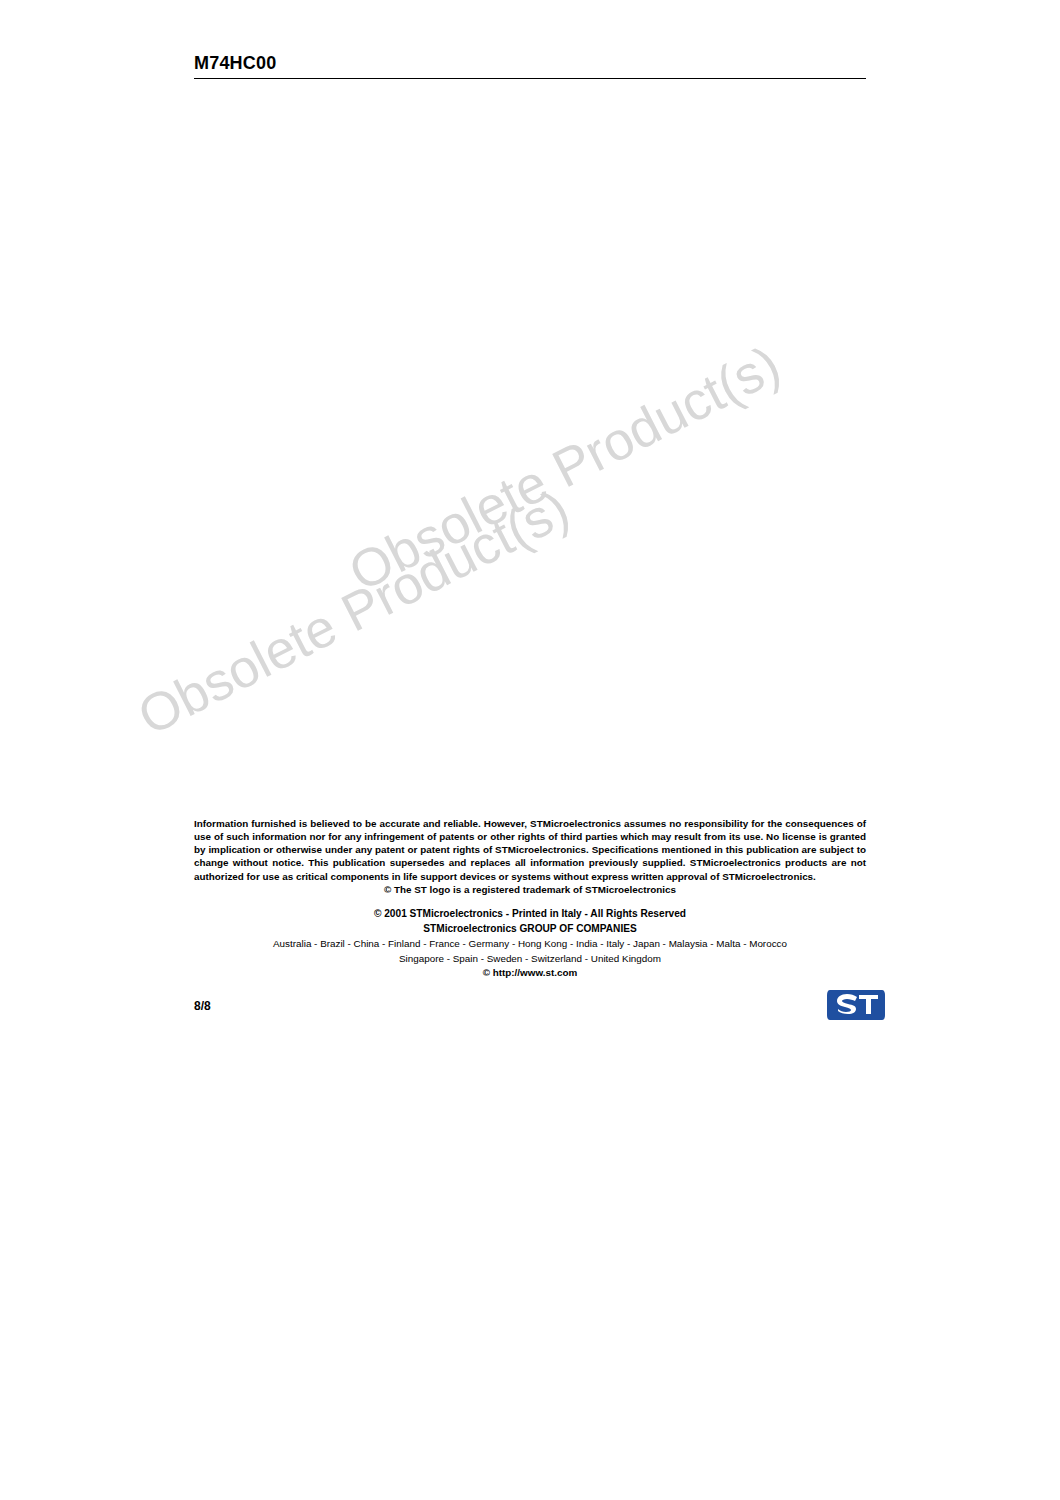M74HC00
Obsolete Product(s) Obsolete Product(s)
Information furnished is believed to be accurate and reliable. However, STMicroelectronics assumes no responsibility for the consequences of use of such information nor for any infringement of patents or other rights of third parties which may result from its use. No license is granted by implication or otherwise under any patent or patent rights of STMicroelectronics. Specifications mentioned in this publication are subject to change without notice. This publication supersedes and replaces all information previously supplied. STMicroelectronics products are not authorized for use as critical components in life support devices or systems without express written approval of STMicroelectronics.
© The ST logo is a registered trademark of STMicroelectronics
© 2001 STMicroelectronics - Printed in Italy - All Rights Reserved
STMicroelectronics GROUP OF COMPANIES
Australia - Brazil - China - Finland - France - Germany - Hong Kong - India - Italy - Japan - Malaysia - Malta - Morocco
Singapore - Spain - Sweden - Switzerland - United Kingdom
© http://www.st.com
8/8